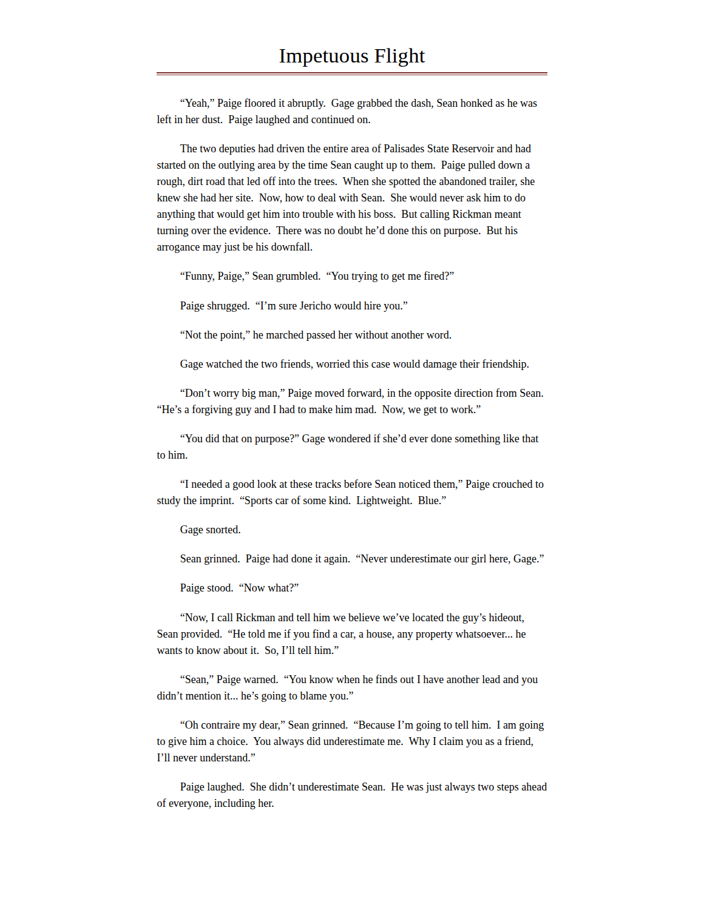Impetuous Flight
“Yeah,” Paige floored it abruptly. Gage grabbed the dash, Sean honked as he was left in her dust. Paige laughed and continued on.
The two deputies had driven the entire area of Palisades State Reservoir and had started on the outlying area by the time Sean caught up to them. Paige pulled down a rough, dirt road that led off into the trees. When she spotted the abandoned trailer, she knew she had her site. Now, how to deal with Sean. She would never ask him to do anything that would get him into trouble with his boss. But calling Rickman meant turning over the evidence. There was no doubt he’d done this on purpose. But his arrogance may just be his downfall.
“Funny, Paige,” Sean grumbled. “You trying to get me fired?”
Paige shrugged. “I’m sure Jericho would hire you.”
“Not the point,” he marched passed her without another word.
Gage watched the two friends, worried this case would damage their friendship.
“Don’t worry big man,” Paige moved forward, in the opposite direction from Sean. “He’s a forgiving guy and I had to make him mad. Now, we get to work.”
“You did that on purpose?” Gage wondered if she’d ever done something like that to him.
“I needed a good look at these tracks before Sean noticed them,” Paige crouched to study the imprint. “Sports car of some kind. Lightweight. Blue.”
Gage snorted.
Sean grinned. Paige had done it again. “Never underestimate our girl here, Gage.”
Paige stood. “Now what?”
“Now, I call Rickman and tell him we believe we’ve located the guy’s hideout,
Sean provided. “He told me if you find a car, a house, any property whatsoever... he wants to know about it. So, I’ll tell him.”
“Sean,” Paige warned. “You know when he finds out I have another lead and you didn’t mention it... he’s going to blame you.”
“Oh contraire my dear,” Sean grinned. “Because I’m going to tell him. I am going to give him a choice. You always did underestimate me. Why I claim you as a friend, I’ll never understand.”
Paige laughed. She didn’t underestimate Sean. He was just always two steps ahead of everyone, including her.